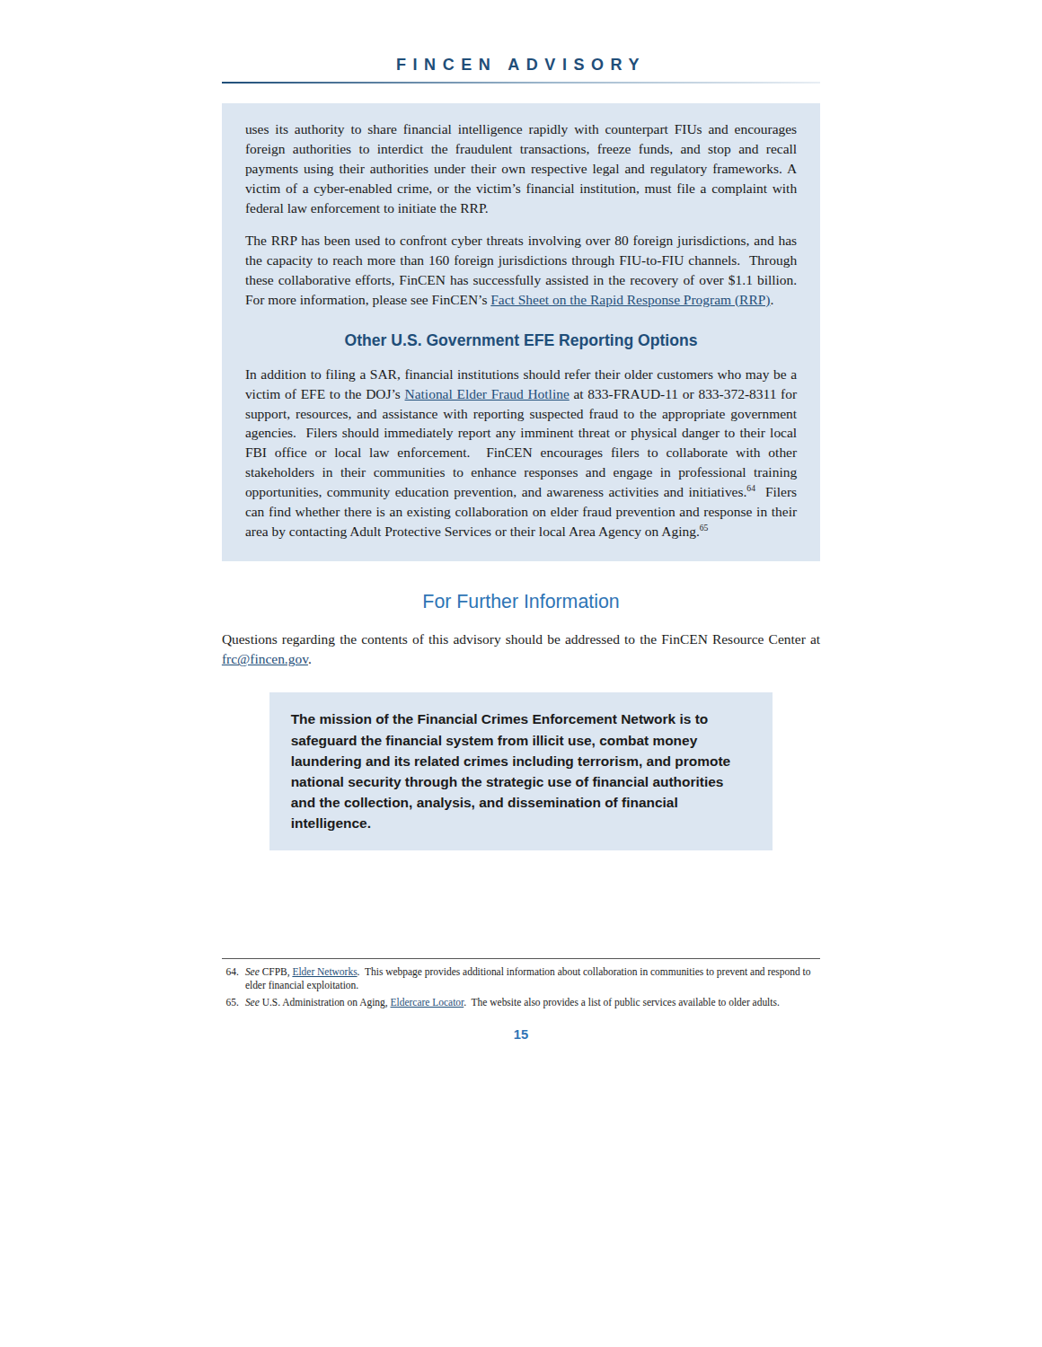FINCEN ADVISORY
uses its authority to share financial intelligence rapidly with counterpart FIUs and encourages foreign authorities to interdict the fraudulent transactions, freeze funds, and stop and recall payments using their authorities under their own respective legal and regulatory frameworks. A victim of a cyber-enabled crime, or the victim’s financial institution, must file a complaint with federal law enforcement to initiate the RRP.
The RRP has been used to confront cyber threats involving over 80 foreign jurisdictions, and has the capacity to reach more than 160 foreign jurisdictions through FIU-to-FIU channels. Through these collaborative efforts, FinCEN has successfully assisted in the recovery of over $1.1 billion. For more information, please see FinCEN’s Fact Sheet on the Rapid Response Program (RRP).
Other U.S. Government EFE Reporting Options
In addition to filing a SAR, financial institutions should refer their older customers who may be a victim of EFE to the DOJ’s National Elder Fraud Hotline at 833-FRAUD-11 or 833-372-8311 for support, resources, and assistance with reporting suspected fraud to the appropriate government agencies. Filers should immediately report any imminent threat or physical danger to their local FBI office or local law enforcement. FinCEN encourages filers to collaborate with other stakeholders in their communities to enhance responses and engage in professional training opportunities, community education prevention, and awareness activities and initiatives.64 Filers can find whether there is an existing collaboration on elder fraud prevention and response in their area by contacting Adult Protective Services or their local Area Agency on Aging.65
For Further Information
Questions regarding the contents of this advisory should be addressed to the FinCEN Resource Center at frc@fincen.gov.
The mission of the Financial Crimes Enforcement Network is to safeguard the financial system from illicit use, combat money laundering and its related crimes including terrorism, and promote national security through the strategic use of financial authorities and the collection, analysis, and dissemination of financial intelligence.
64.
See CFPB, Elder Networks. This webpage provides additional information about collaboration in communities to prevent and respond to elder financial exploitation.
65.
See U.S. Administration on Aging, Eldercare Locator. The website also provides a list of public services available to older adults.
15